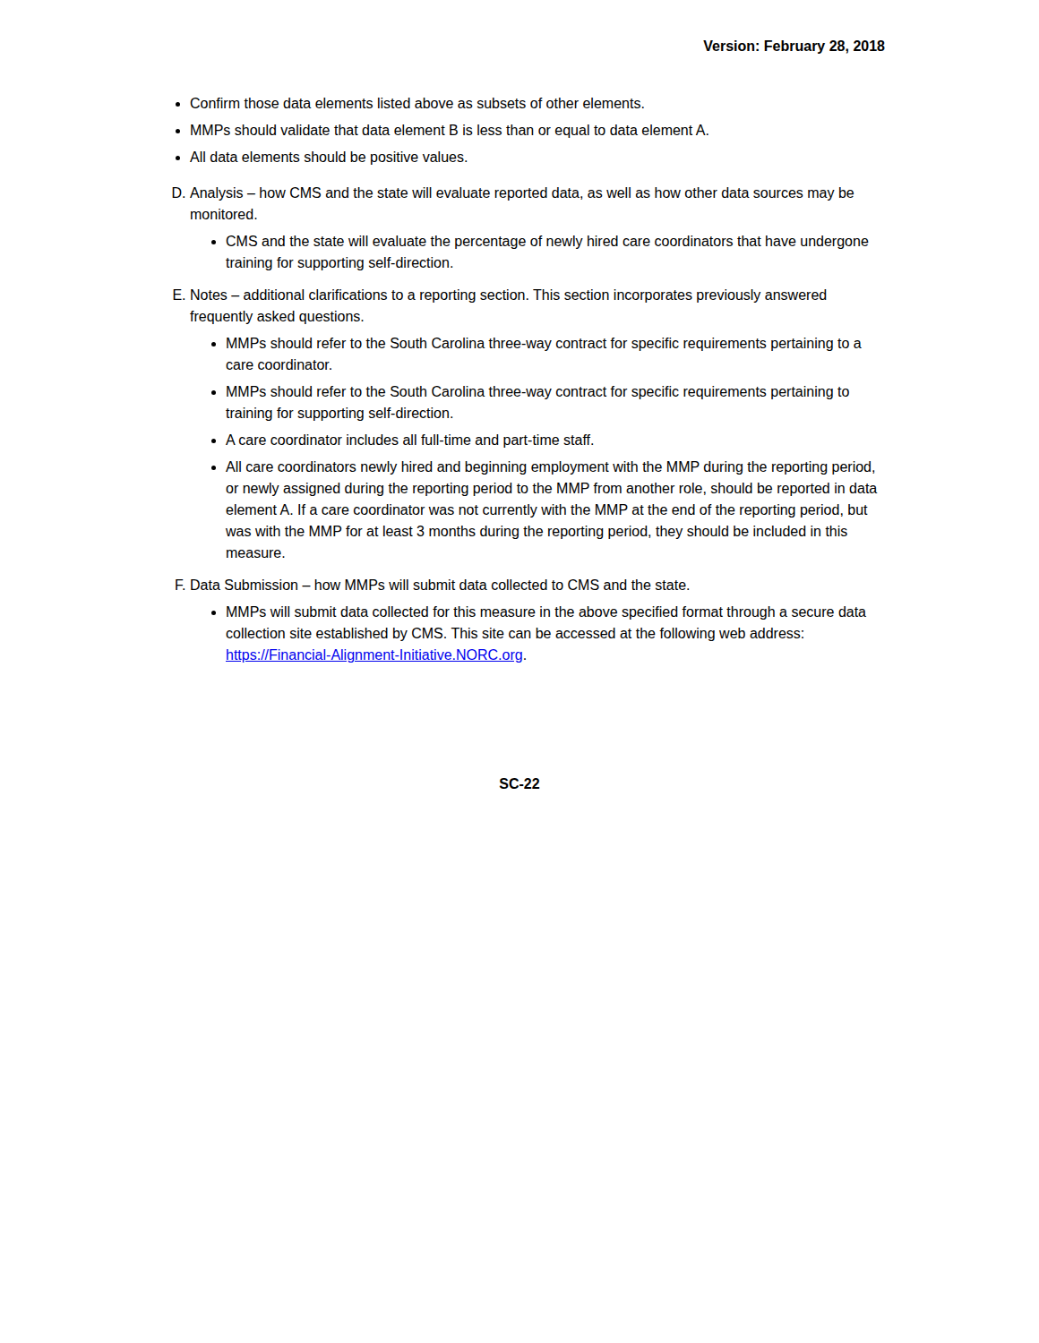Version: February 28, 2018
Confirm those data elements listed above as subsets of other elements.
MMPs should validate that data element B is less than or equal to data element A.
All data elements should be positive values.
Analysis – how CMS and the state will evaluate reported data, as well as how other data sources may be monitored.
CMS and the state will evaluate the percentage of newly hired care coordinators that have undergone training for supporting self-direction.
Notes – additional clarifications to a reporting section. This section incorporates previously answered frequently asked questions.
MMPs should refer to the South Carolina three-way contract for specific requirements pertaining to a care coordinator.
MMPs should refer to the South Carolina three-way contract for specific requirements pertaining to training for supporting self-direction.
A care coordinator includes all full-time and part-time staff.
All care coordinators newly hired and beginning employment with the MMP during the reporting period, or newly assigned during the reporting period to the MMP from another role, should be reported in data element A. If a care coordinator was not currently with the MMP at the end of the reporting period, but was with the MMP for at least 3 months during the reporting period, they should be included in this measure.
Data Submission – how MMPs will submit data collected to CMS and the state.
MMPs will submit data collected for this measure in the above specified format through a secure data collection site established by CMS. This site can be accessed at the following web address: https://Financial-Alignment-Initiative.NORC.org.
SC-22